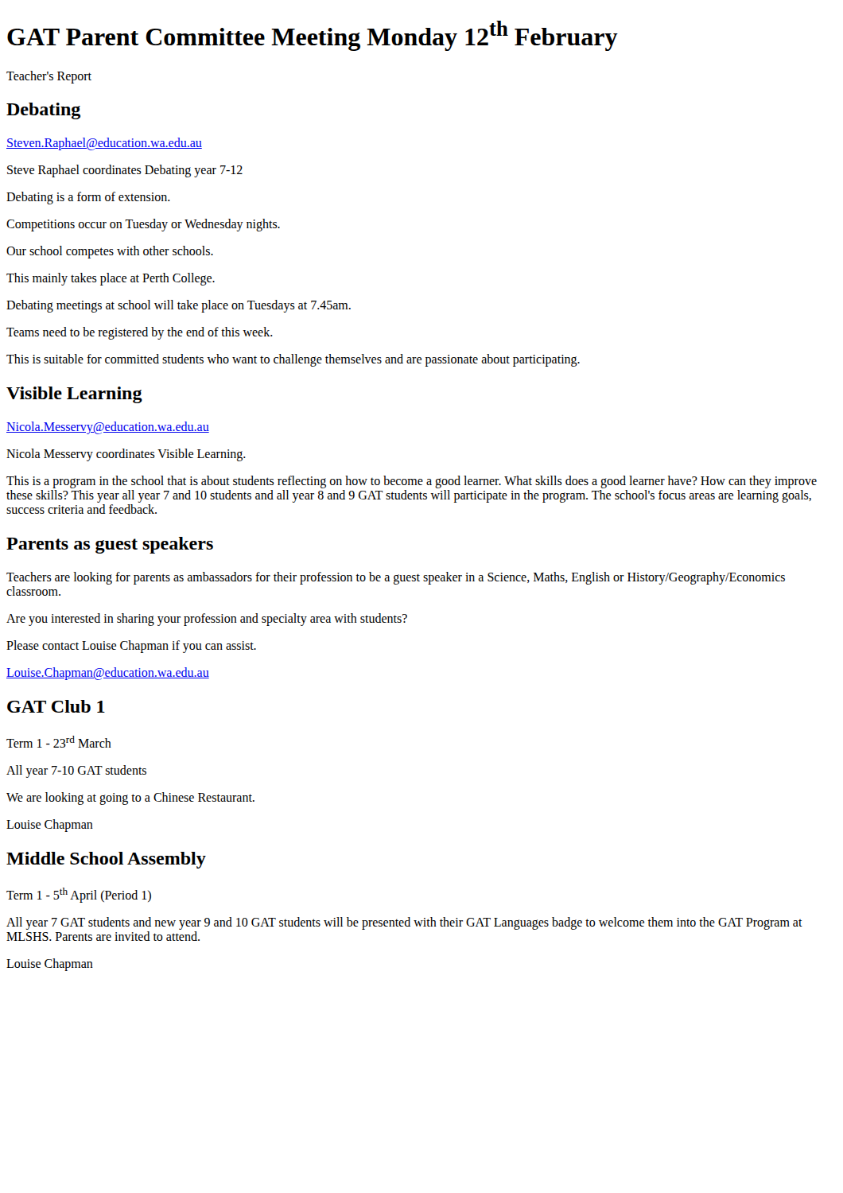GAT Parent Committee Meeting Monday 12th February
Teacher's Report
Debating
Steven.Raphael@education.wa.edu.au
Steve Raphael coordinates Debating year 7-12
Debating is a form of extension.
Competitions occur on Tuesday or Wednesday nights.
Our school competes with other schools.
This mainly takes place at Perth College.
Debating meetings at school will take place on Tuesdays at 7.45am.
Teams need to be registered by the end of this week.
This is suitable for committed students who want to challenge themselves and are passionate about participating.
Visible Learning
Nicola.Messervy@education.wa.edu.au
Nicola Messervy coordinates Visible Learning.
This is a program in the school that is about students reflecting on how to become a good learner. What skills does a good learner have? How can they improve these skills? This year all year 7 and 10 students and all year 8 and 9 GAT students will participate in the program. The school's focus areas are learning goals, success criteria and feedback.
Parents as guest speakers
Teachers are looking for parents as ambassadors for their profession to be a guest speaker in a Science, Maths, English or History/Geography/Economics classroom.
Are you interested in sharing your profession and specialty area with students?
Please contact Louise Chapman if you can assist.
Louise.Chapman@education.wa.edu.au
GAT Club 1
Term 1 - 23rd March
All year 7-10 GAT students
We are looking at going to a Chinese Restaurant.
Louise Chapman
Middle School Assembly
Term 1 - 5th April (Period 1)
All year 7 GAT students and new year 9 and 10 GAT students will be presented with their GAT Languages badge to welcome them into the GAT Program at MLSHS. Parents are invited to attend.
Louise Chapman